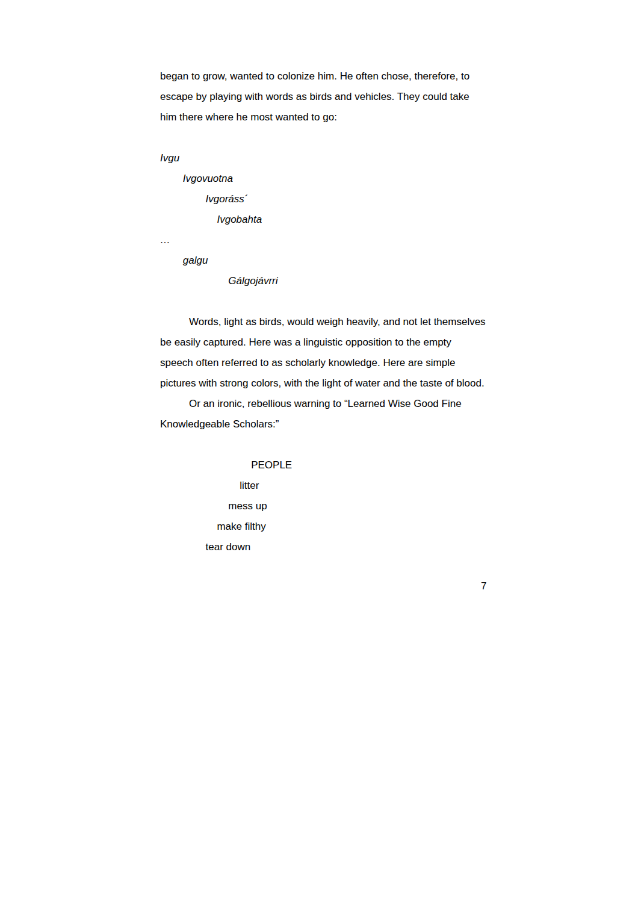began to grow, wanted to colonize him. He often chose, therefore, to escape by playing with words as birds and vehicles. They could take him there where he most wanted to go:
Ivgu
Ivgovuotna
Ivgoráss´
Ivgobahta
…
galgu
Gálgojávrri
Words, light as birds, would weigh heavily, and not let themselves be easily captured. Here was a linguistic opposition to the empty speech often referred to as scholarly knowledge. Here are simple pictures with strong colors, with the light of water and the taste of blood.
Or an ironic, rebellious warning to “Learned Wise Good Fine Knowledgeable Scholars:”
PEOPLE
litter
mess up
make filthy
tear down
7